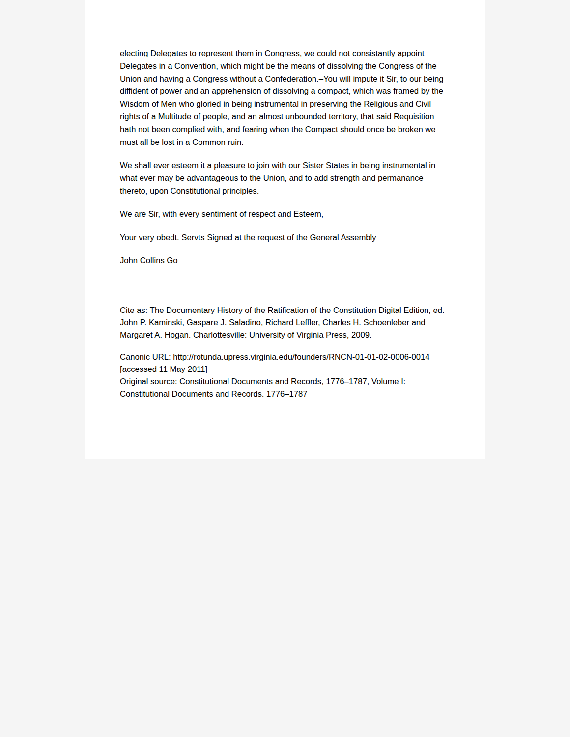electing Delegates to represent them in Congress, we could not consistantly appoint Delegates in a Convention, which might be the means of dissolving the Congress of the Union and having a Congress without a Confederation.–You will impute it Sir, to our being diffident of power and an apprehension of dissolving a compact, which was framed by the Wisdom of Men who gloried in being instrumental in preserving the Religious and Civil rights of a Multitude of people, and an almost unbounded territory, that said Requisition hath not been complied with, and fearing when the Compact should once be broken we must all be lost in a Common ruin.
We shall ever esteem it a pleasure to join with our Sister States in being instrumental in what ever may be advantageous to the Union, and to add strength and permanance thereto, upon Constitutional principles.
We are Sir, with every sentiment of respect and Esteem,
Your very obedt. Servts Signed at the request of the General Assembly
John Collins Go
Cite as: The Documentary History of the Ratification of the Constitution Digital Edition, ed. John P. Kaminski, Gaspare J. Saladino, Richard Leffler, Charles H. Schoenleber and Margaret A. Hogan. Charlottesville: University of Virginia Press, 2009.
Canonic URL: http://rotunda.upress.virginia.edu/founders/RNCN-01-01-02-0006-0014
[accessed 11 May 2011]
Original source: Constitutional Documents and Records, 1776–1787, Volume I: Constitutional Documents and Records, 1776–1787